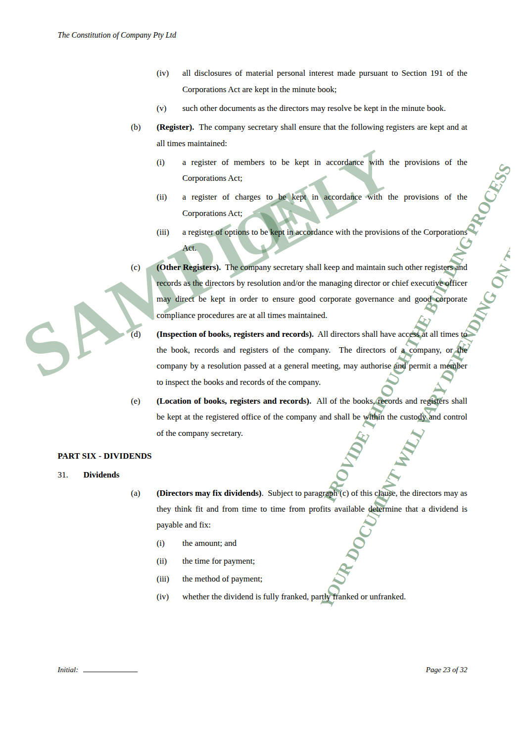SAMPLE
ONLY
YOUR DOCUMENT WILL VARY DEPENDING ON THE ANSWERS YOU
PROVIDE THROUGH THE BUILDING PROCESS
The Constitution of Company Pty Ltd
(iv)
all disclosures of material personal interest made pursuant to Section 191 of the Corporations Act are kept in the minute book;
(v)
such other documents as the directors may resolve be kept in the minute book.
(b)
(Register). The company secretary shall ensure that the following registers are kept and at all times maintained:
(i)
a register of members to be kept in accordance with the provisions of the Corporations Act;
(ii)
a register of charges to be kept in accordance with the provisions of the Corporations Act;
(iii)
a register of options to be kept in accordance with the provisions of the Corporations Act.
(c)
(Other Registers). The company secretary shall keep and maintain such other registers and records as the directors by resolution and/or the managing director or chief executive officer may direct be kept in order to ensure good corporate governance and good corporate compliance procedures are at all times maintained.
(d)
(Inspection of books, registers and records). All directors shall have access at all times to the book, records and registers of the company. The directors of a company, or the company by a resolution passed at a general meeting, may authorise and permit a member to inspect the books and records of the company.
(e)
(Location of books, registers and records). All of the books, records and registers shall be kept at the registered office of the company and shall be within the custody and control of the company secretary.
PART SIX - DIVIDENDS
31.
Dividends
(a)
(Directors may fix dividends). Subject to paragraph (c) of this clause, the directors may as they think fit and from time to time from profits available determine that a dividend is payable and fix:
(i)
the amount; and
(ii)
the time for payment;
(iii)
the method of payment;
(iv)
whether the dividend is fully franked, partly franked or unfranked.
Initial:
Page 23 of 32